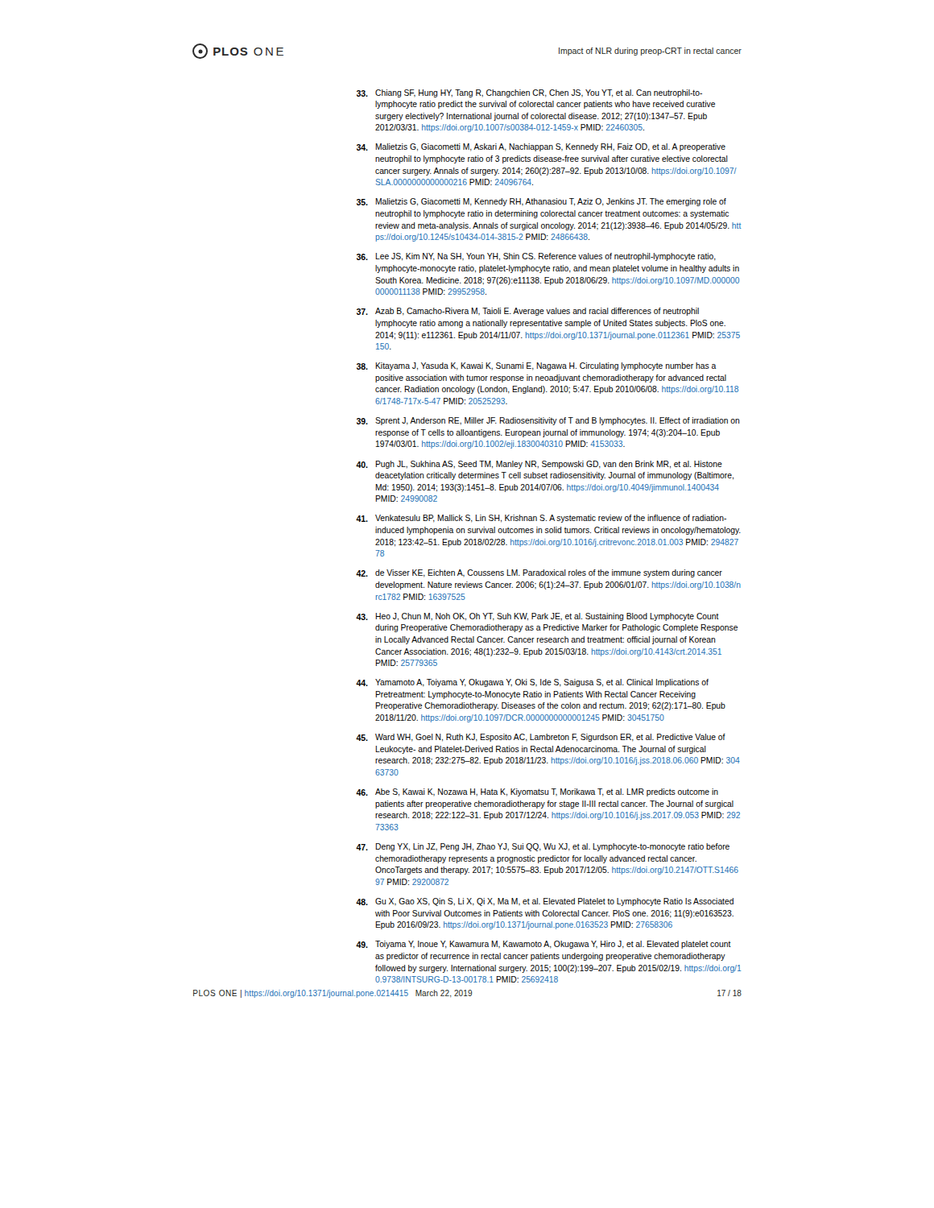PLOS ONE
Impact of NLR during preop-CRT in rectal cancer
33. Chiang SF, Hung HY, Tang R, Changchien CR, Chen JS, You YT, et al. Can neutrophil-to-lymphocyte ratio predict the survival of colorectal cancer patients who have received curative surgery electively? International journal of colorectal disease. 2012; 27(10):1347–57. Epub 2012/03/31. https://doi.org/10.1007/s00384-012-1459-x PMID: 22460305.
34. Malietzis G, Giacometti M, Askari A, Nachiappan S, Kennedy RH, Faiz OD, et al. A preoperative neutrophil to lymphocyte ratio of 3 predicts disease-free survival after curative elective colorectal cancer surgery. Annals of surgery. 2014; 260(2):287–92. Epub 2013/10/08. https://doi.org/10.1097/SLA.0000000000000216 PMID: 24096764.
35. Malietzis G, Giacometti M, Kennedy RH, Athanasiou T, Aziz O, Jenkins JT. The emerging role of neutrophil to lymphocyte ratio in determining colorectal cancer treatment outcomes: a systematic review and meta-analysis. Annals of surgical oncology. 2014; 21(12):3938–46. Epub 2014/05/29. https://doi.org/10.1245/s10434-014-3815-2 PMID: 24866438.
36. Lee JS, Kim NY, Na SH, Youn YH, Shin CS. Reference values of neutrophil-lymphocyte ratio, lymphocyte-monocyte ratio, platelet-lymphocyte ratio, and mean platelet volume in healthy adults in South Korea. Medicine. 2018; 97(26):e11138. Epub 2018/06/29. https://doi.org/10.1097/MD.0000000000011138 PMID: 29952958.
37. Azab B, Camacho-Rivera M, Taioli E. Average values and racial differences of neutrophil lymphocyte ratio among a nationally representative sample of United States subjects. PloS one. 2014; 9(11): e112361. Epub 2014/11/07. https://doi.org/10.1371/journal.pone.0112361 PMID: 25375150.
38. Kitayama J, Yasuda K, Kawai K, Sunami E, Nagawa H. Circulating lymphocyte number has a positive association with tumor response in neoadjuvant chemoradiotherapy for advanced rectal cancer. Radiation oncology (London, England). 2010; 5:47. Epub 2010/06/08. https://doi.org/10.1186/1748-717x-5-47 PMID: 20525293.
39. Sprent J, Anderson RE, Miller JF. Radiosensitivity of T and B lymphocytes. II. Effect of irradiation on response of T cells to alloantigens. European journal of immunology. 1974; 4(3):204–10. Epub 1974/03/01. https://doi.org/10.1002/eji.1830040310 PMID: 4153033.
40. Pugh JL, Sukhina AS, Seed TM, Manley NR, Sempowski GD, van den Brink MR, et al. Histone deacetylation critically determines T cell subset radiosensitivity. Journal of immunology (Baltimore, Md: 1950). 2014; 193(3):1451–8. Epub 2014/07/06. https://doi.org/10.4049/jimmunol.1400434 PMID: 24990082
41. Venkatesulu BP, Mallick S, Lin SH, Krishnan S. A systematic review of the influence of radiation-induced lymphopenia on survival outcomes in solid tumors. Critical reviews in oncology/hematology. 2018; 123:42–51. Epub 2018/02/28. https://doi.org/10.1016/j.critrevonc.2018.01.003 PMID: 29482778
42. de Visser KE, Eichten A, Coussens LM. Paradoxical roles of the immune system during cancer development. Nature reviews Cancer. 2006; 6(1):24–37. Epub 2006/01/07. https://doi.org/10.1038/nrc1782 PMID: 16397525
43. Heo J, Chun M, Noh OK, Oh YT, Suh KW, Park JE, et al. Sustaining Blood Lymphocyte Count during Preoperative Chemoradiotherapy as a Predictive Marker for Pathologic Complete Response in Locally Advanced Rectal Cancer. Cancer research and treatment: official journal of Korean Cancer Association. 2016; 48(1):232–9. Epub 2015/03/18. https://doi.org/10.4143/crt.2014.351 PMID: 25779365
44. Yamamoto A, Toiyama Y, Okugawa Y, Oki S, Ide S, Saigusa S, et al. Clinical Implications of Pretreatment: Lymphocyte-to-Monocyte Ratio in Patients With Rectal Cancer Receiving Preoperative Chemoradiotherapy. Diseases of the colon and rectum. 2019; 62(2):171–80. Epub 2018/11/20. https://doi.org/10.1097/DCR.0000000000001245 PMID: 30451750
45. Ward WH, Goel N, Ruth KJ, Esposito AC, Lambreton F, Sigurdson ER, et al. Predictive Value of Leukocyte- and Platelet-Derived Ratios in Rectal Adenocarcinoma. The Journal of surgical research. 2018; 232:275–82. Epub 2018/11/23. https://doi.org/10.1016/j.jss.2018.06.060 PMID: 30463730
46. Abe S, Kawai K, Nozawa H, Hata K, Kiyomatsu T, Morikawa T, et al. LMR predicts outcome in patients after preoperative chemoradiotherapy for stage II-III rectal cancer. The Journal of surgical research. 2018; 222:122–31. Epub 2017/12/24. https://doi.org/10.1016/j.jss.2017.09.053 PMID: 29273363
47. Deng YX, Lin JZ, Peng JH, Zhao YJ, Sui QQ, Wu XJ, et al. Lymphocyte-to-monocyte ratio before chemoradiotherapy represents a prognostic predictor for locally advanced rectal cancer. OncoTargets and therapy. 2017; 10:5575–83. Epub 2017/12/05. https://doi.org/10.2147/OTT.S146697 PMID: 29200872
48. Gu X, Gao XS, Qin S, Li X, Qi X, Ma M, et al. Elevated Platelet to Lymphocyte Ratio Is Associated with Poor Survival Outcomes in Patients with Colorectal Cancer. PloS one. 2016; 11(9):e0163523. Epub 2016/09/23. https://doi.org/10.1371/journal.pone.0163523 PMID: 27658306
49. Toiyama Y, Inoue Y, Kawamura M, Kawamoto A, Okugawa Y, Hiro J, et al. Elevated platelet count as predictor of recurrence in rectal cancer patients undergoing preoperative chemoradiotherapy followed by surgery. International surgery. 2015; 100(2):199–207. Epub 2015/02/19. https://doi.org/10.9738/INTSURG-D-13-00178.1 PMID: 25692418
PLOS ONE | https://doi.org/10.1371/journal.pone.0214415 March 22, 2019
17 / 18